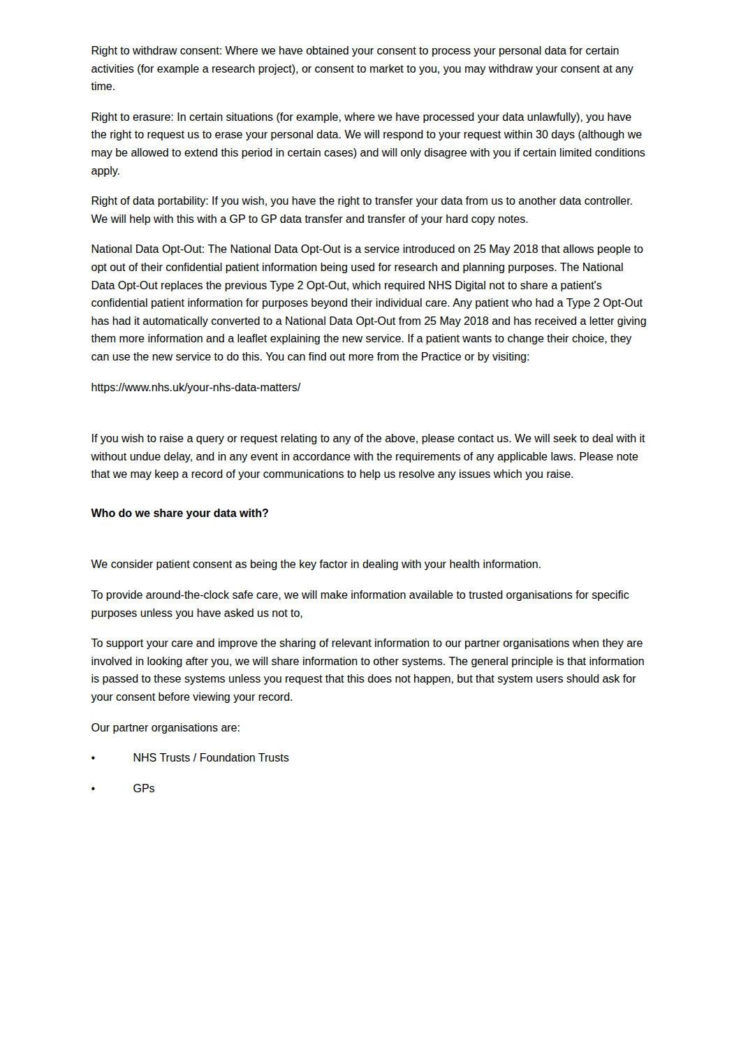Right to withdraw consent: Where we have obtained your consent to process your personal data for certain activities (for example a research project), or consent to market to you, you may withdraw your consent at any time.
Right to erasure: In certain situations (for example, where we have processed your data unlawfully), you have the right to request us to erase your personal data. We will respond to your request within 30 days (although we may be allowed to extend this period in certain cases) and will only disagree with you if certain limited conditions apply.
Right of data portability: If you wish, you have the right to transfer your data from us to another data controller. We will help with this with a GP to GP data transfer and transfer of your hard copy notes.
National Data Opt-Out: The National Data Opt-Out is a service introduced on 25 May 2018 that allows people to opt out of their confidential patient information being used for research and planning purposes. The National Data Opt-Out replaces the previous Type 2 Opt-Out, which required NHS Digital not to share a patient's confidential patient information for purposes beyond their individual care. Any patient who had a Type 2 Opt-Out has had it automatically converted to a National Data Opt-Out from 25 May 2018 and has received a letter giving them more information and a leaflet explaining the new service. If a patient wants to change their choice, they can use the new service to do this. You can find out more from the Practice or by visiting:
https://www.nhs.uk/your-nhs-data-matters/
If you wish to raise a query or request relating to any of the above, please contact us. We will seek to deal with it without undue delay, and in any event in accordance with the requirements of any applicable laws. Please note that we may keep a record of your communications to help us resolve any issues which you raise.
Who do we share your data with?
We consider patient consent as being the key factor in dealing with your health information.
To provide around-the-clock safe care, we will make information available to trusted organisations for specific purposes unless you have asked us not to,
To support your care and improve the sharing of relevant information to our partner organisations when they are involved in looking after you, we will share information to other systems. The general principle is that information is passed to these systems unless you request that this does not happen, but that system users should ask for your consent before viewing your record.
Our partner organisations are:
NHS Trusts / Foundation Trusts
GPs